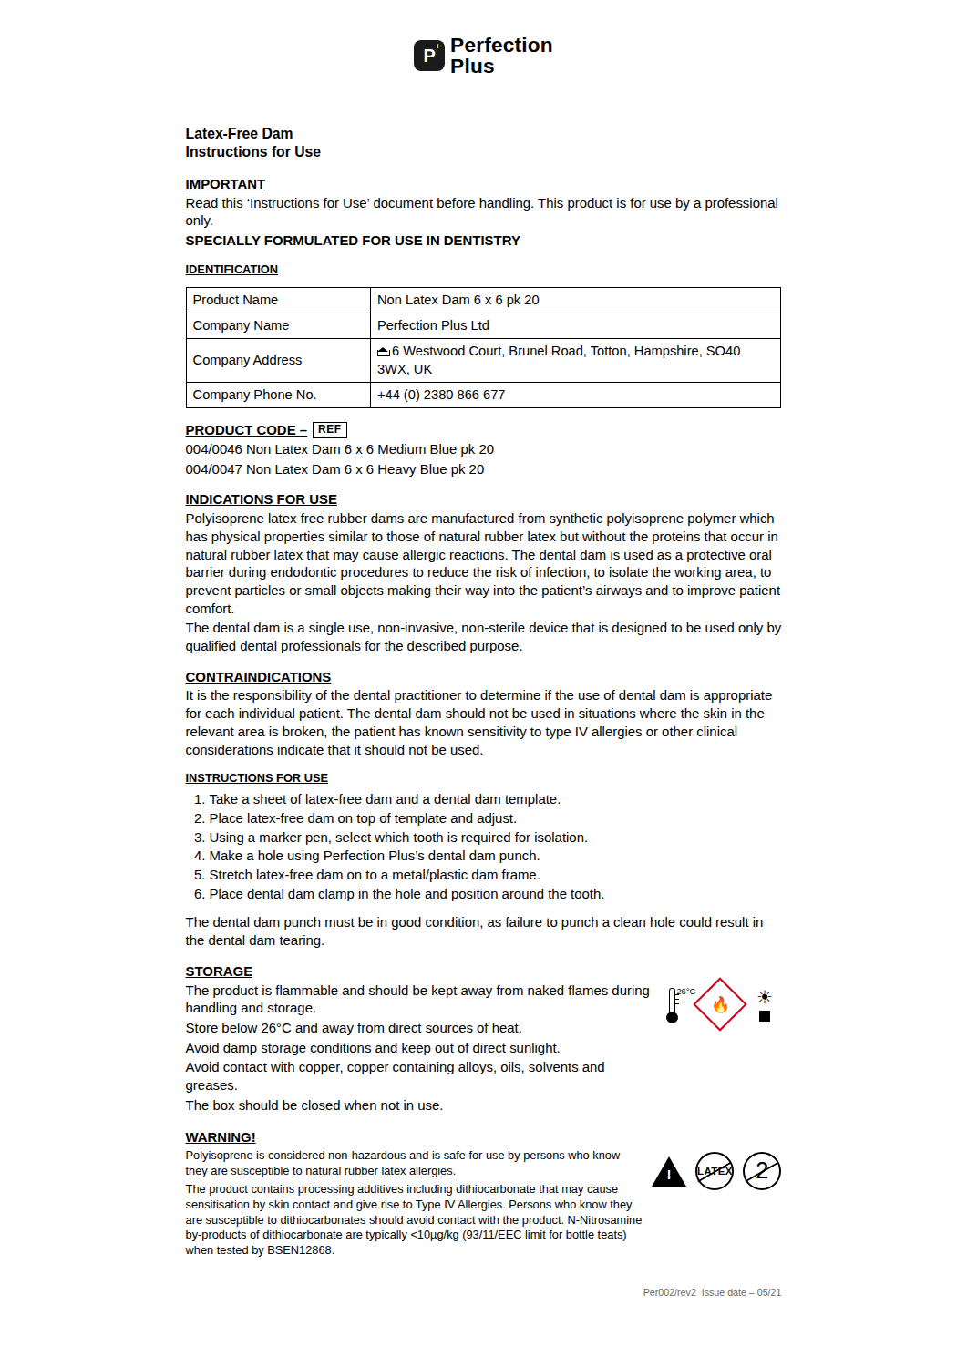P+
Perfection Plus
Latex-Free Dam Instructions for Use
IMPORTANT
Read this ‘Instructions for Use’ document before handling. This product is for use by a professional only.
SPECIALLY FORMULATED FOR USE IN DENTISTRY
IDENTIFICATION
| Product Name | Non Latex Dam 6 x 6 pk 20 |
| Company Name | Perfection Plus Ltd |
| Company Address | 6 Westwood Court, Brunel Road, Totton, Hampshire, SO40 3WX, UK |
| Company Phone No. | +44 (0) 2380 866 677 |
PRODUCT CODE –REF
004/0046 Non Latex Dam 6 x 6 Medium Blue pk 20
004/0047 Non Latex Dam 6 x 6 Heavy Blue pk 20
INDICATIONS FOR USE
Polyisoprene latex free rubber dams are manufactured from synthetic polyisoprene polymer which has physical properties similar to those of natural rubber latex but without the proteins that occur in natural rubber latex that may cause allergic reactions. The dental dam is used as a protective oral barrier during endodontic procedures to reduce the risk of infection, to isolate the working area, to prevent particles or small objects making their way into the patient’s airways and to improve patient comfort.
The dental dam is a single use, non-invasive, non-sterile device that is designed to be used only by qualified dental professionals for the described purpose.
CONTRAINDICATIONS
It is the responsibility of the dental practitioner to determine if the use of dental dam is appropriate for each individual patient. The dental dam should not be used in situations where the skin in the relevant area is broken, the patient has known sensitivity to type IV allergies or other clinical considerations indicate that it should not be used.
INSTRUCTIONS FOR USE
Take a sheet of latex-free dam and a dental dam template.
Place latex-free dam on top of template and adjust.
Using a marker pen, select which tooth is required for isolation.
Make a hole using Perfection Plus’s dental dam punch.
Stretch latex-free dam on to a metal/plastic dam frame.
Place dental dam clamp in the hole and position around the tooth.
The dental dam punch must be in good condition, as failure to punch a clean hole could result in the dental dam tearing.
STORAGE
The product is flammable and should be kept away from naked flames during handling and storage.
Store below 26°C and away from direct sources of heat.
Avoid damp storage conditions and keep out of direct sunlight.
Avoid contact with copper, copper containing alloys, oils, solvents and greases.
The box should be closed when not in use.
26°C
🔥
☀
WARNING!
Polyisoprene is considered non-hazardous and is safe for use by persons who know they are susceptible to natural rubber latex allergies.
The product contains processing additives including dithiocarbonate that may cause sensitisation by skin contact and give rise to Type IV Allergies. Persons who know they are susceptible to dithiocarbonates should avoid contact with the product. N-Nitrosamine by-products of dithiocarbonate are typically <10µg/kg (93/11/EEC limit for bottle teats) when tested by BSEN12868.
LATEX
2
Per002/rev2 Issue date – 05/21